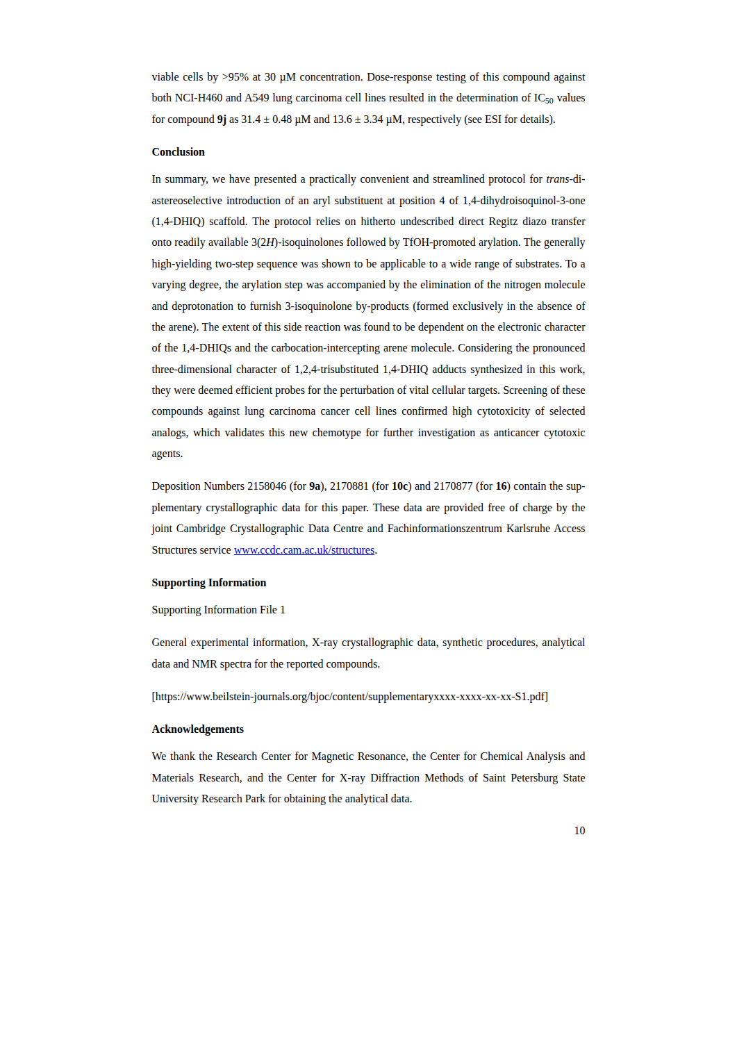viable cells by >95% at 30 µM concentration. Dose-response testing of this compound against both NCI-H460 and A549 lung carcinoma cell lines resulted in the determination of IC50 values for compound 9j as 31.4 ± 0.48 µM and 13.6 ± 3.34 µM, respectively (see ESI for details).
Conclusion
In summary, we have presented a practically convenient and streamlined protocol for trans-diastereoselective introduction of an aryl substituent at position 4 of 1,4-dihydroisoquinol-3-one (1,4-DHIQ) scaffold. The protocol relies on hitherto undescribed direct Regitz diazo transfer onto readily available 3(2H)-isoquinolones followed by TfOH-promoted arylation. The generally high-yielding two-step sequence was shown to be applicable to a wide range of substrates. To a varying degree, the arylation step was accompanied by the elimination of the nitrogen molecule and deprotonation to furnish 3-isoquinolone by-products (formed exclusively in the absence of the arene). The extent of this side reaction was found to be dependent on the electronic character of the 1,4-DHIQs and the carbocation-intercepting arene molecule. Considering the pronounced three-dimensional character of 1,2,4-trisubstituted 1,4-DHIQ adducts synthesized in this work, they were deemed efficient probes for the perturbation of vital cellular targets. Screening of these compounds against lung carcinoma cancer cell lines confirmed high cytotoxicity of selected analogs, which validates this new chemotype for further investigation as anticancer cytotoxic agents.
Deposition Numbers 2158046 (for 9a), 2170881 (for 10c) and 2170877 (for 16) contain the supplementary crystallographic data for this paper. These data are provided free of charge by the joint Cambridge Crystallographic Data Centre and Fachinformationszentrum Karlsruhe Access Structures service www.ccdc.cam.ac.uk/structures.
Supporting Information
Supporting Information File 1
General experimental information, X-ray crystallographic data, synthetic procedures, analytical data and NMR spectra for the reported compounds.
[https://www.beilstein-journals.org/bjoc/content/supplementaryxxxx-xxxx-xx-xx-S1.pdf]
Acknowledgements
We thank the Research Center for Magnetic Resonance, the Center for Chemical Analysis and Materials Research, and the Center for X-ray Diffraction Methods of Saint Petersburg State University Research Park for obtaining the analytical data.
10